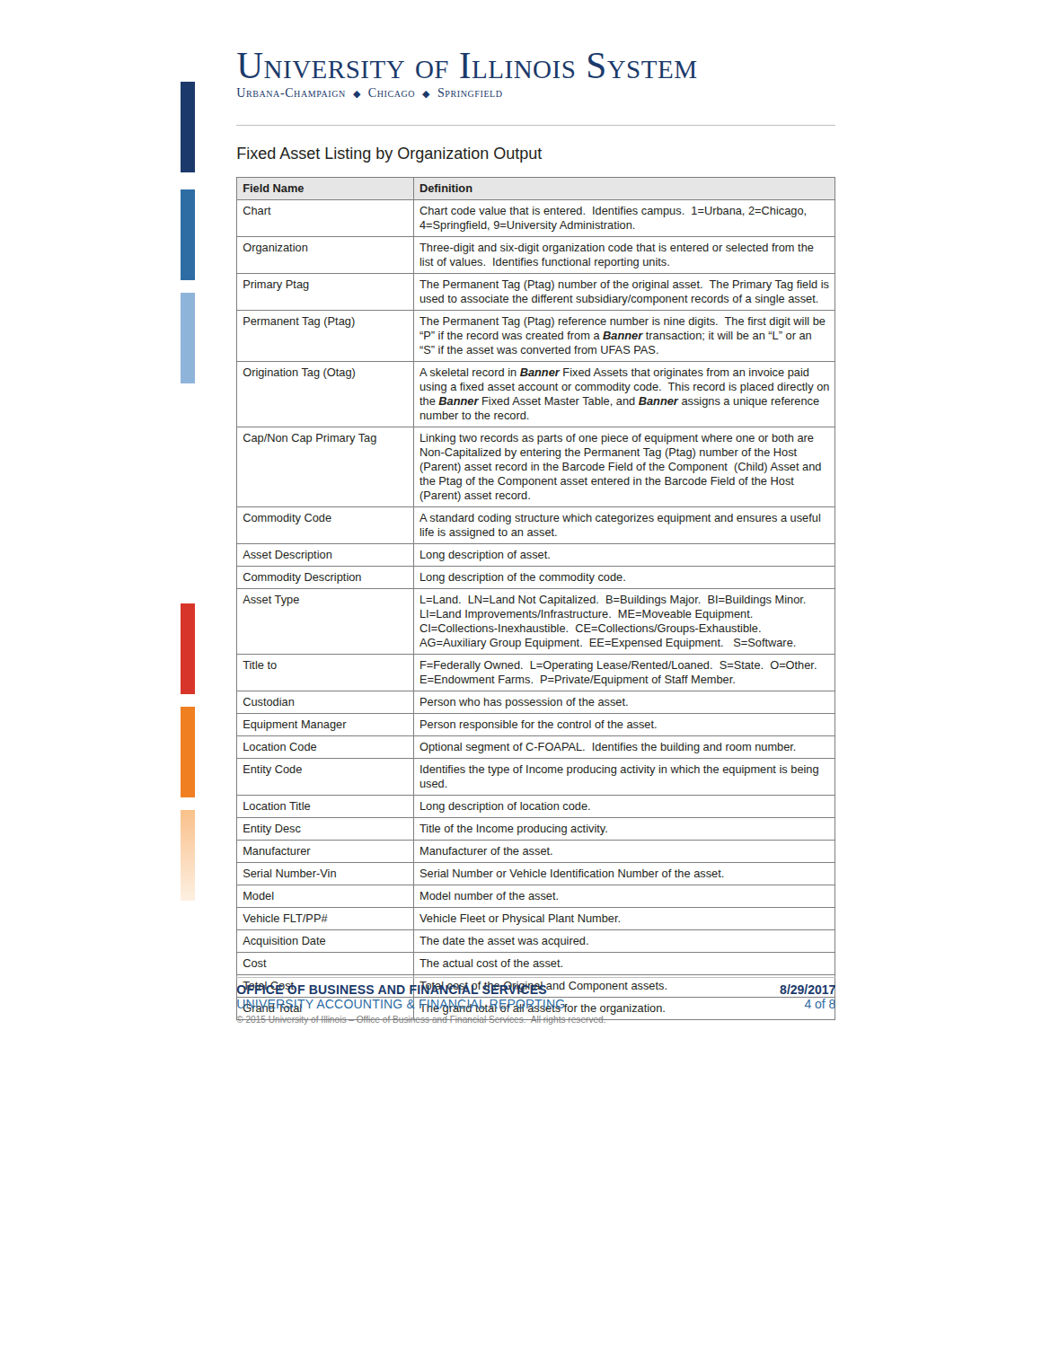University of Illinois System
Urbana-Champaign ◆ Chicago ◆ Springfield
Fixed Asset Listing by Organization Output
| Field Name | Definition |
| --- | --- |
| Chart | Chart code value that is entered. Identifies campus. 1=Urbana, 2=Chicago, 4=Springfield, 9=University Administration. |
| Organization | Three-digit and six-digit organization code that is entered or selected from the list of values. Identifies functional reporting units. |
| Primary Ptag | The Permanent Tag (Ptag) number of the original asset. The Primary Tag field is used to associate the different subsidiary/component records of a single asset. |
| Permanent Tag (Ptag) | The Permanent Tag (Ptag) reference number is nine digits. The first digit will be “P” if the record was created from a Banner transaction; it will be an “L” or an “S” if the asset was converted from UFAS PAS. |
| Origination Tag (Otag) | A skeletal record in Banner Fixed Assets that originates from an invoice paid using a fixed asset account or commodity code. This record is placed directly on the Banner Fixed Asset Master Table, and Banner assigns a unique reference number to the record. |
| Cap/Non Cap Primary Tag | Linking two records as parts of one piece of equipment where one or both are Non-Capitalized by entering the Permanent Tag (Ptag) number of the Host (Parent) asset record in the Barcode Field of the Component (Child) Asset and the Ptag of the Component asset entered in the Barcode Field of the Host (Parent) asset record. |
| Commodity Code | A standard coding structure which categorizes equipment and ensures a useful life is assigned to an asset. |
| Asset Description | Long description of asset. |
| Commodity Description | Long description of the commodity code. |
| Asset Type | L=Land. LN=Land Not Capitalized. B=Buildings Major. BI=Buildings Minor. LI=Land Improvements/Infrastructure. ME=Moveable Equipment. CI=Collections-Inexhaustible. CE=Collections/Groups-Exhaustible. AG=Auxiliary Group Equipment. EE=Expensed Equipment. S=Software. |
| Title to | F=Federally Owned. L=Operating Lease/Rented/Loaned. S=State. O=Other. E=Endowment Farms. P=Private/Equipment of Staff Member. |
| Custodian | Person who has possession of the asset. |
| Equipment Manager | Person responsible for the control of the asset. |
| Location Code | Optional segment of C-FOAPAL. Identifies the building and room number. |
| Entity Code | Identifies the type of Income producing activity in which the equipment is being used. |
| Location Title | Long description of location code. |
| Entity Desc | Title of the Income producing activity. |
| Manufacturer | Manufacturer of the asset. |
| Serial Number-Vin | Serial Number or Vehicle Identification Number of the asset. |
| Model | Model number of the asset. |
| Vehicle FLT/PP# | Vehicle Fleet or Physical Plant Number. |
| Acquisition Date | The date the asset was acquired. |
| Cost | The actual cost of the asset. |
| Total Cost | Total cost of the Original and Component assets. |
| Grand Total | The grand total of all assets for the organization. |
OFFICE OF BUSINESS AND FINANCIAL SERVICES
8/29/2017
UNIVERSITY ACCOUNTING & FINANCIAL REPORTING
4 of 8
© 2015 University of Illinois – Office of Business and Financial Services. All rights reserved.